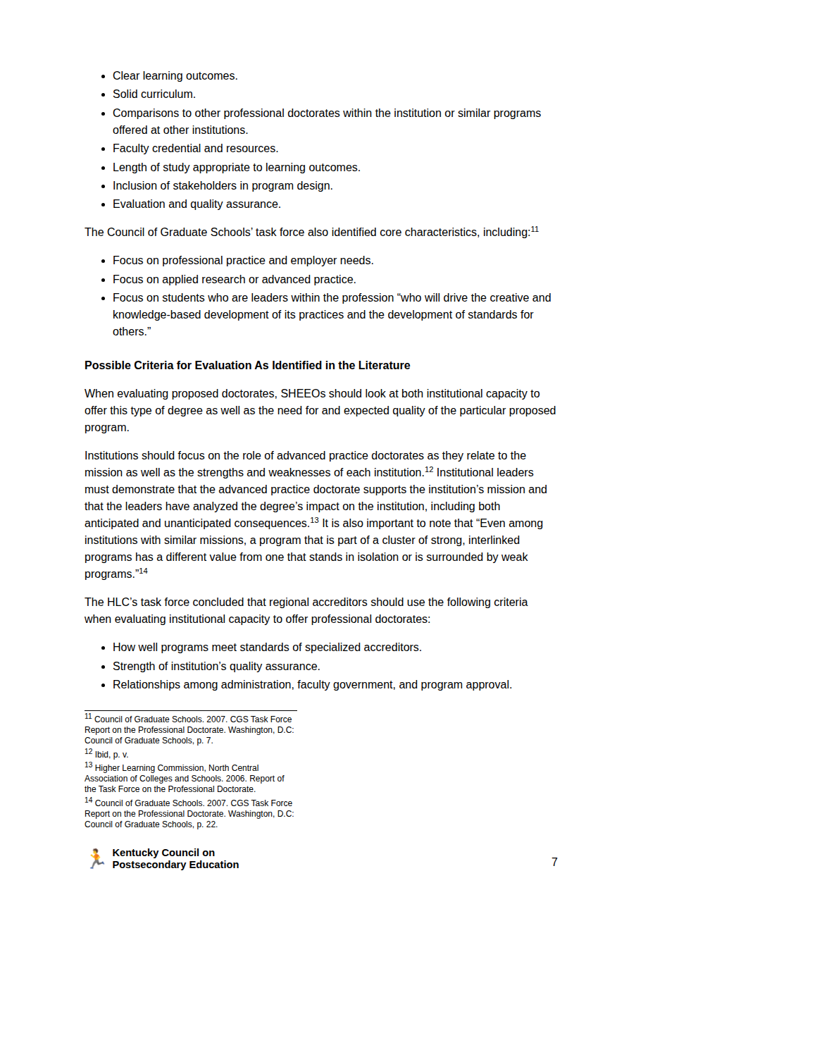Clear learning outcomes.
Solid curriculum.
Comparisons to other professional doctorates within the institution or similar programs offered at other institutions.
Faculty credential and resources.
Length of study appropriate to learning outcomes.
Inclusion of stakeholders in program design.
Evaluation and quality assurance.
The Council of Graduate Schools’ task force also identified core characteristics, including:11
Focus on professional practice and employer needs.
Focus on applied research or advanced practice.
Focus on students who are leaders within the profession “who will drive the creative and knowledge-based development of its practices and the development of standards for others.”
Possible Criteria for Evaluation As Identified in the Literature
When evaluating proposed doctorates, SHEEOs should look at both institutional capacity to offer this type of degree as well as the need for and expected quality of the particular proposed program.
Institutions should focus on the role of advanced practice doctorates as they relate to the mission as well as the strengths and weaknesses of each institution.12 Institutional leaders must demonstrate that the advanced practice doctorate supports the institution’s mission and that the leaders have analyzed the degree’s impact on the institution, including both anticipated and unanticipated consequences.13 It is also important to note that “Even among institutions with similar missions, a program that is part of a cluster of strong, interlinked programs has a different value from one that stands in isolation or is surrounded by weak programs.”14
The HLC’s task force concluded that regional accreditors should use the following criteria when evaluating institutional capacity to offer professional doctorates:
How well programs meet standards of specialized accreditors.
Strength of institution’s quality assurance.
Relationships among administration, faculty government, and program approval.
11 Council of Graduate Schools. 2007. CGS Task Force Report on the Professional Doctorate. Washington, D.C: Council of Graduate Schools, p. 7.
12 Ibid, p. v.
13 Higher Learning Commission, North Central Association of Colleges and Schools. 2006. Report of the Task Force on the Professional Doctorate.
14 Council of Graduate Schools. 2007. CGS Task Force Report on the Professional Doctorate. Washington, D.C: Council of Graduate Schools, p. 22.
🏃 Kentucky Council on
Postsecondary Education
7